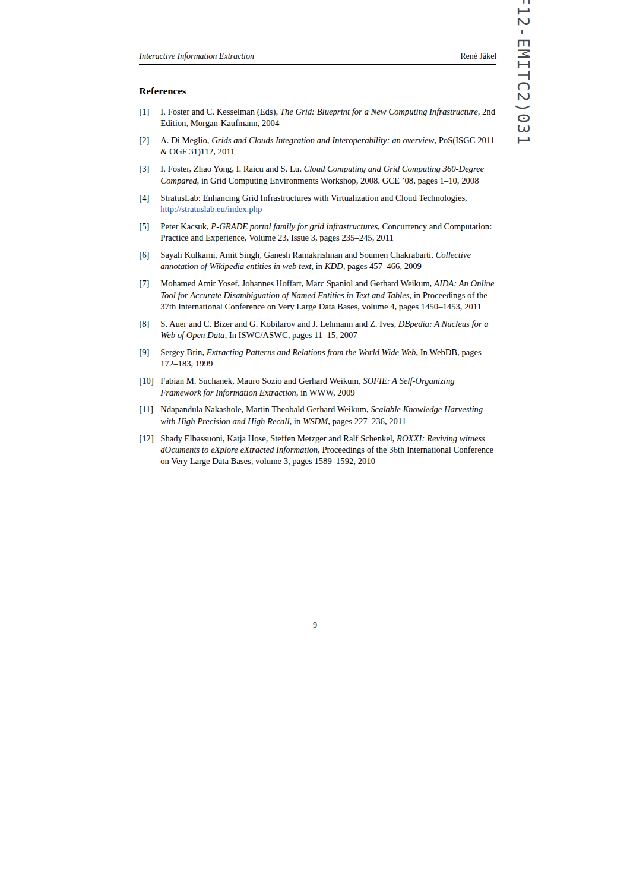Interactive Information Extraction René Jäkel
PoS(EGICF12-EMITC2)031
References
[1]
I. Foster and C. Kesselman (Eds), The Grid: Blueprint for a New Computing Infrastructure, 2nd Edition, Morgan-Kaufmann, 2004
[2]
A. Di Meglio, Grids and Clouds Integration and Interoperability: an overview, PoS(ISGC 2011 & OGF 31)112, 2011
[3]
I. Foster, Zhao Yong, I. Raicu and S. Lu, Cloud Computing and Grid Computing 360-Degree Compared, in Grid Computing Environments Workshop, 2008. GCE ’08, pages 1–10, 2008
[4]
StratusLab: Enhancing Grid Infrastructures with Virtualization and Cloud Technologies,
http://stratuslab.eu/index.php
[5]
Peter Kacsuk, P-GRADE portal family for grid infrastructures, Concurrency and Computation: Practice and Experience, Volume 23, Issue 3, pages 235–245, 2011
[6]
Sayali Kulkarni, Amit Singh, Ganesh Ramakrishnan and Soumen Chakrabarti, Collective annotation of Wikipedia entities in web text, in KDD, pages 457–466, 2009
[7]
Mohamed Amir Yosef, Johannes Hoffart, Marc Spaniol and Gerhard Weikum, AIDA: An Online Tool for Accurate Disambiguation of Named Entities in Text and Tables, in Proceedings of the 37th International Conference on Very Large Data Bases, volume 4, pages 1450–1453, 2011
[8]
S. Auer and C. Bizer and G. Kobilarov and J. Lehmann and Z. Ives, DBpedia: A Nucleus for a Web of Open Data, In ISWC/ASWC, pages 11–15, 2007
[9]
Sergey Brin, Extracting Patterns and Relations from the World Wide Web, In WebDB, pages 172–183, 1999
[10]
Fabian M. Suchanek, Mauro Sozio and Gerhard Weikum, SOFIE: A Self-Organizing Framework for Information Extraction, in WWW, 2009
[11]
Ndapandula Nakashole, Martin Theobald Gerhard Weikum, Scalable Knowledge Harvesting with High Precision and High Recall, in WSDM, pages 227–236, 2011
[12]
Shady Elbassuoni, Katja Hose, Steffen Metzger and Ralf Schenkel, ROXXI: Reviving witness dOcuments to eXplore eXtracted Information, Proceedings of the 36th International Conference on Very Large Data Bases, volume 3, pages 1589–1592, 2010
9